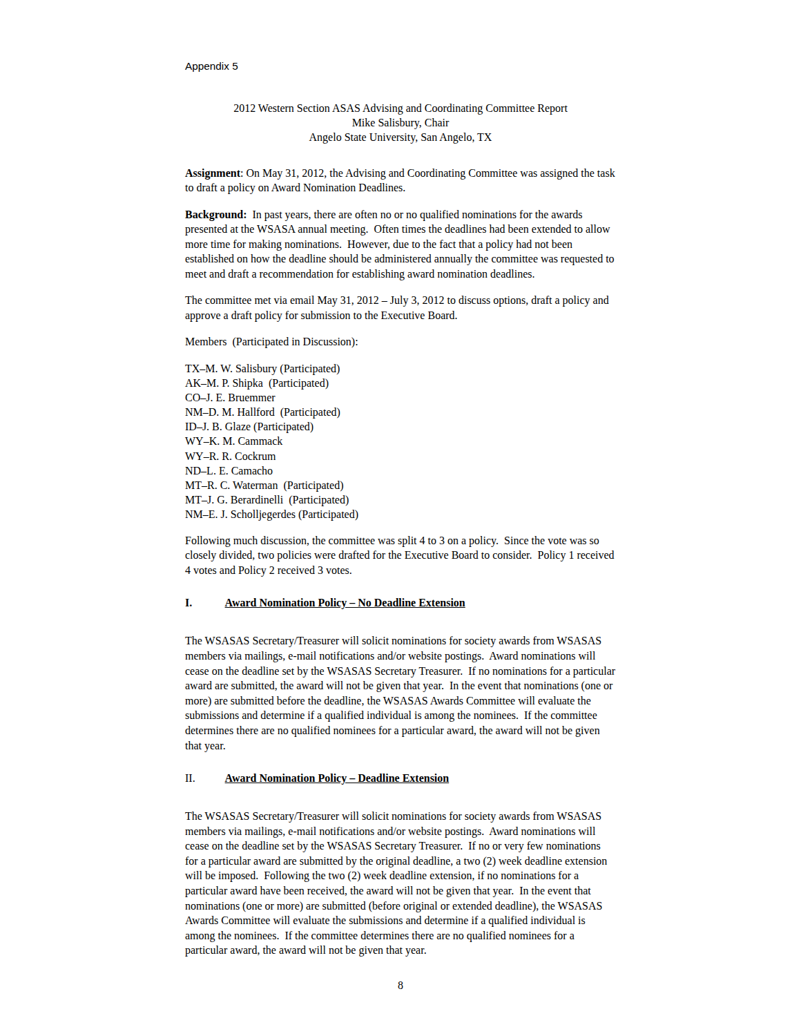Appendix 5
2012 Western Section ASAS Advising and Coordinating Committee Report
Mike Salisbury, Chair
Angelo State University, San Angelo, TX
Assignment: On May 31, 2012, the Advising and Coordinating Committee was assigned the task to draft a policy on Award Nomination Deadlines.
Background: In past years, there are often no or no qualified nominations for the awards presented at the WSASA annual meeting. Often times the deadlines had been extended to allow more time for making nominations. However, due to the fact that a policy had not been established on how the deadline should be administered annually the committee was requested to meet and draft a recommendation for establishing award nomination deadlines.
The committee met via email May 31, 2012 – July 3, 2012 to discuss options, draft a policy and approve a draft policy for submission to the Executive Board.
Members (Participated in Discussion):
TX–M. W. Salisbury (Participated)
AK–M. P. Shipka (Participated)
CO–J. E. Bruemmer
NM–D. M. Hallford (Participated)
ID–J. B. Glaze (Participated)
WY–K. M. Cammack
WY–R. R. Cockrum
ND–L. E. Camacho
MT–R. C. Waterman (Participated)
MT–J. G. Berardinelli (Participated)
NM–E. J. Scholljegerdes (Participated)
Following much discussion, the committee was split 4 to 3 on a policy. Since the vote was so closely divided, two policies were drafted for the Executive Board to consider. Policy 1 received 4 votes and Policy 2 received 3 votes.
I. Award Nomination Policy – No Deadline Extension
The WSASAS Secretary/Treasurer will solicit nominations for society awards from WSASAS members via mailings, e-mail notifications and/or website postings. Award nominations will cease on the deadline set by the WSASAS Secretary Treasurer. If no nominations for a particular award are submitted, the award will not be given that year. In the event that nominations (one or more) are submitted before the deadline, the WSASAS Awards Committee will evaluate the submissions and determine if a qualified individual is among the nominees. If the committee determines there are no qualified nominees for a particular award, the award will not be given that year.
II. Award Nomination Policy – Deadline Extension
The WSASAS Secretary/Treasurer will solicit nominations for society awards from WSASAS members via mailings, e-mail notifications and/or website postings. Award nominations will cease on the deadline set by the WSASAS Secretary Treasurer. If no or very few nominations for a particular award are submitted by the original deadline, a two (2) week deadline extension will be imposed. Following the two (2) week deadline extension, if no nominations for a particular award have been received, the award will not be given that year. In the event that nominations (one or more) are submitted (before original or extended deadline), the WSASAS Awards Committee will evaluate the submissions and determine if a qualified individual is among the nominees. If the committee determines there are no qualified nominees for a particular award, the award will not be given that year.
8